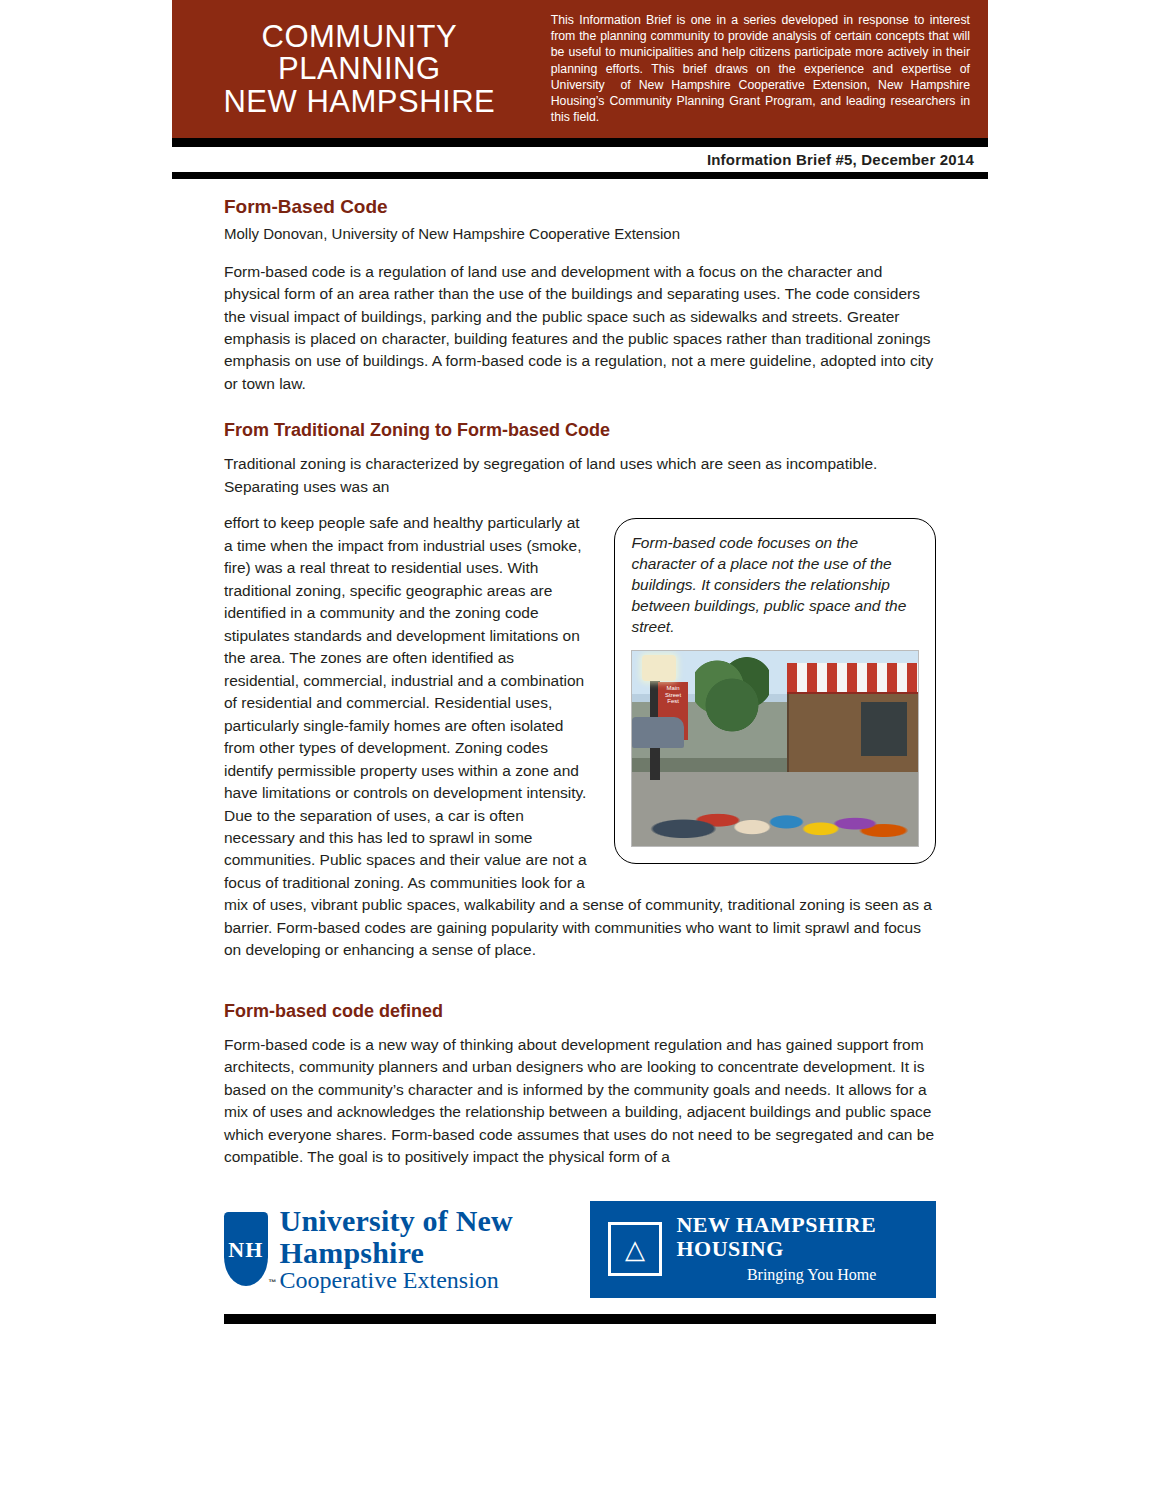Community Planning
New Hampshire
This Information Brief is one in a series developed in response to interest from the planning community to provide analysis of certain concepts that will be useful to municipalities and help citizens participate more actively in their planning efforts. This brief draws on the experience and expertise of University of New Hampshire Cooperative Extension, New Hampshire Housing’s Community Planning Grant Program, and leading researchers in this field.
Information Brief #5, December 2014
Form-Based Code
Molly Donovan, University of New Hampshire Cooperative Extension
Form-based code is a regulation of land use and development with a focus on the character and physical form of an area rather than the use of the buildings and separating uses. The code considers the visual impact of buildings, parking and the public space such as sidewalks and streets. Greater emphasis is placed on character, building features and the public spaces rather than traditional zonings emphasis on use of buildings. A form-based code is a regulation, not a mere guideline, adopted into city or town law.
From Traditional Zoning to Form-based Code
Traditional zoning is characterized by segregation of land uses which are seen as incompatible. Separating uses was an
Form-based code focuses on the character of a place not the use of the buildings. It considers the relationship between buildings, public space and the street.
Main Street Fest
effort to keep people safe and healthy particularly at a time when the impact from industrial uses (smoke, fire) was a real threat to residential uses. With traditional zoning, specific geographic areas are identified in a community and the zoning code stipulates standards and development limitations on the area. The zones are often identified as residential, commercial, industrial and a combination of residential and commercial. Residential uses, particularly single-family homes are often isolated from other types of development. Zoning codes identify permissible property uses within a zone and have limitations or controls on development intensity. Due to the separation of uses, a car is often necessary and this has led to sprawl in some communities. Public spaces and their value are not a focus of traditional zoning. As communities look for a mix of uses, vibrant public spaces, walkability and a sense of community, traditional zoning is seen as a barrier. Form-based codes are gaining popularity with communities who want to limit sprawl and focus on developing or enhancing a sense of place.
Form-based code defined
Form-based code is a new way of thinking about development regulation and has gained support from architects, community planners and urban designers who are looking to concentrate development. It is based on the community’s character and is informed by the community goals and needs. It allows for a mix of uses and acknowledges the relationship between a building, adjacent buildings and public space which everyone shares. Form-based code assumes that uses do not need to be segregated and can be compatible. The goal is to positively impact the physical form of a
NH
University of New Hampshire
Cooperative Extension
△
NEW HAMPSHIRE
HOUSING
Bringing You Home